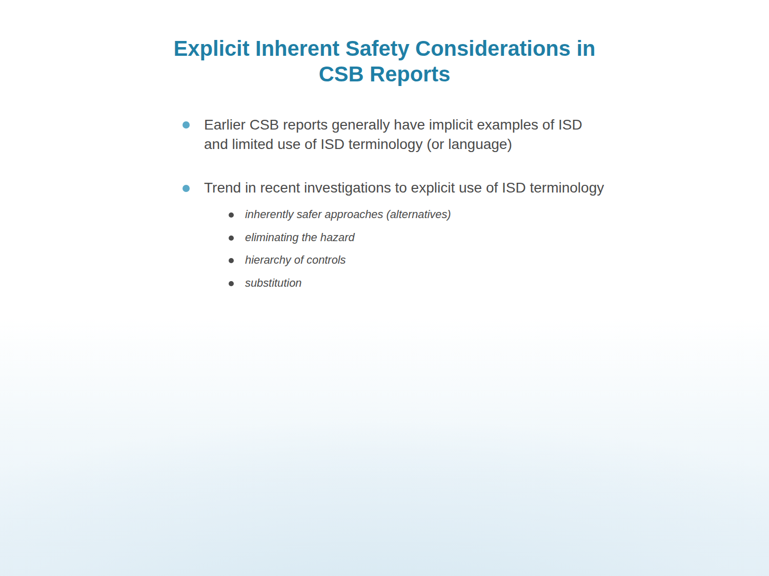Explicit Inherent Safety Considerations in CSB Reports
Earlier CSB reports generally have implicit examples of ISD and limited use of ISD terminology (or language)
Trend in recent investigations to explicit use of ISD terminology
inherently safer approaches (alternatives)
eliminating the hazard
hierarchy of controls
substitution